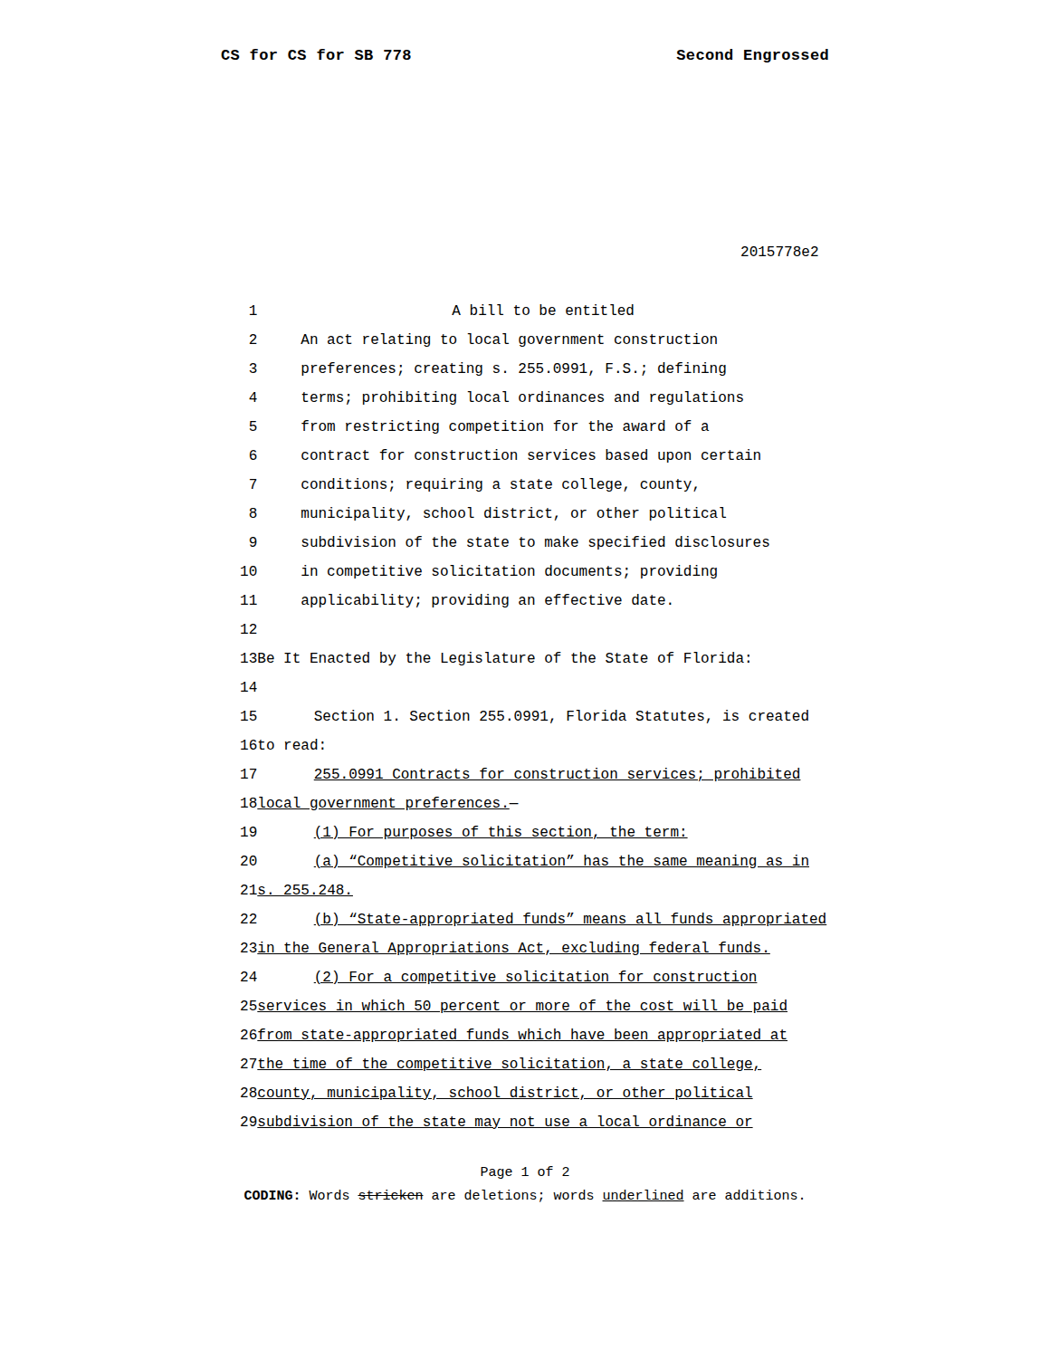CS for CS for SB 778 Second Engrossed
2015778e2
| 1 | A bill to be entitled |
| 2 | An act relating to local government construction |
| 3 | preferences; creating s. 255.0991, F.S.; defining |
| 4 | terms; prohibiting local ordinances and regulations |
| 5 | from restricting competition for the award of a |
| 6 | contract for construction services based upon certain |
| 7 | conditions; requiring a state college, county, |
| 8 | municipality, school district, or other political |
| 9 | subdivision of the state to make specified disclosures |
| 10 | in competitive solicitation documents; providing |
| 11 | applicability; providing an effective date. |
| 12 | |
| 13 | Be It Enacted by the Legislature of the State of Florida: |
| 14 | |
| 15 | Section 1. Section 255.0991, Florida Statutes, is created |
| 16 | to read: |
| 17 | 255.0991 Contracts for construction services; prohibited |
| 18 | local government preferences. — |
| 19 | (1) For purposes of this section, the term: |
| 20 | (a) “Competitive solicitation” has the same meaning as in |
| 21 | s. 255.248. |
| 22 | (b) “State-appropriated funds” means all funds appropriated |
| 23 | in the General Appropriations Act, excluding federal funds. |
| 24 | (2) For a competitive solicitation for construction |
| 25 | services in which 50 percent or more of the cost will be paid |
| 26 | from state-appropriated funds which have been appropriated at |
| 27 | the time of the competitive solicitation, a state college, |
| 28 | county, municipality, school district, or other political |
| 29 | subdivision of the state may not use a local ordinance or |
Page 1 of 2
CODING: Words stricken are deletions; words underlined are additions.